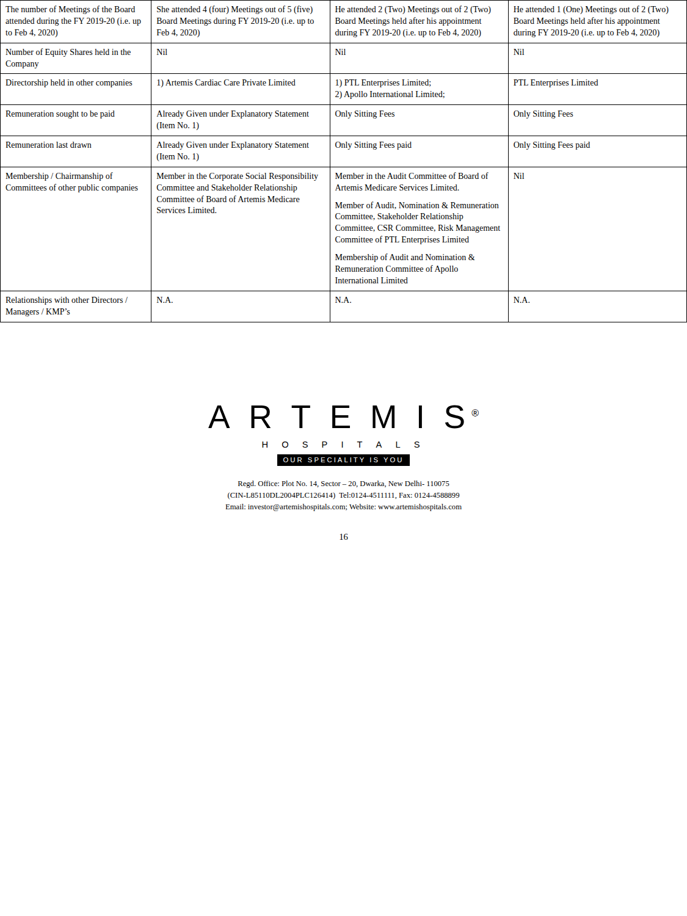| The number of Meetings of the Board attended during the FY 2019-20 (i.e. up to Feb 4, 2020) | She attended 4 (four) Meetings out of 5 (five) Board Meetings during FY 2019-20 (i.e. up to Feb 4, 2020) | He attended 2 (Two) Meetings out of 2 (Two) Board Meetings held after his appointment during FY 2019-20 (i.e. up to Feb 4, 2020) | He attended 1 (One) Meetings out of 2 (Two) Board Meetings held after his appointment during FY 2019-20 (i.e. up to Feb 4, 2020) |
| Number of Equity Shares held in the Company | Nil | Nil | Nil |
| Directorship held in other companies | 1) Artemis Cardiac Care Private Limited | 1) PTL Enterprises Limited; 2) Apollo International Limited; | PTL Enterprises Limited |
| Remuneration sought to be paid | Already Given under Explanatory Statement (Item No. 1) | Only Sitting Fees | Only Sitting Fees |
| Remuneration last drawn | Already Given under Explanatory Statement (Item No. 1) | Only Sitting Fees paid | Only Sitting Fees paid |
| Membership / Chairmanship of Committees of other public companies | Member in the Corporate Social Responsibility Committee and Stakeholder Relationship Committee of Board of Artemis Medicare Services Limited. | Member in the Audit Committee of Board of Artemis Medicare Services Limited. Member of Audit, Nomination & Remuneration Committee, Stakeholder Relationship Committee, CSR Committee, Risk Management Committee of PTL Enterprises Limited Membership of Audit and Nomination & Remuneration Committee of Apollo International Limited | Nil |
| Relationships with other Directors / Managers / KMP’s | N.A. | N.A. | N.A. |
A R T E M I S®
H O S P I T A L S
OUR SPECIALITY IS YOU
Regd. Office: Plot No. 14, Sector – 20, Dwarka, New Delhi- 110075
(CIN-L85110DL2004PLC126414) Tel:0124-4511111, Fax: 0124-4588899
Email: investor@artemishospitals.com; Website: www.artemishospitals.com
16